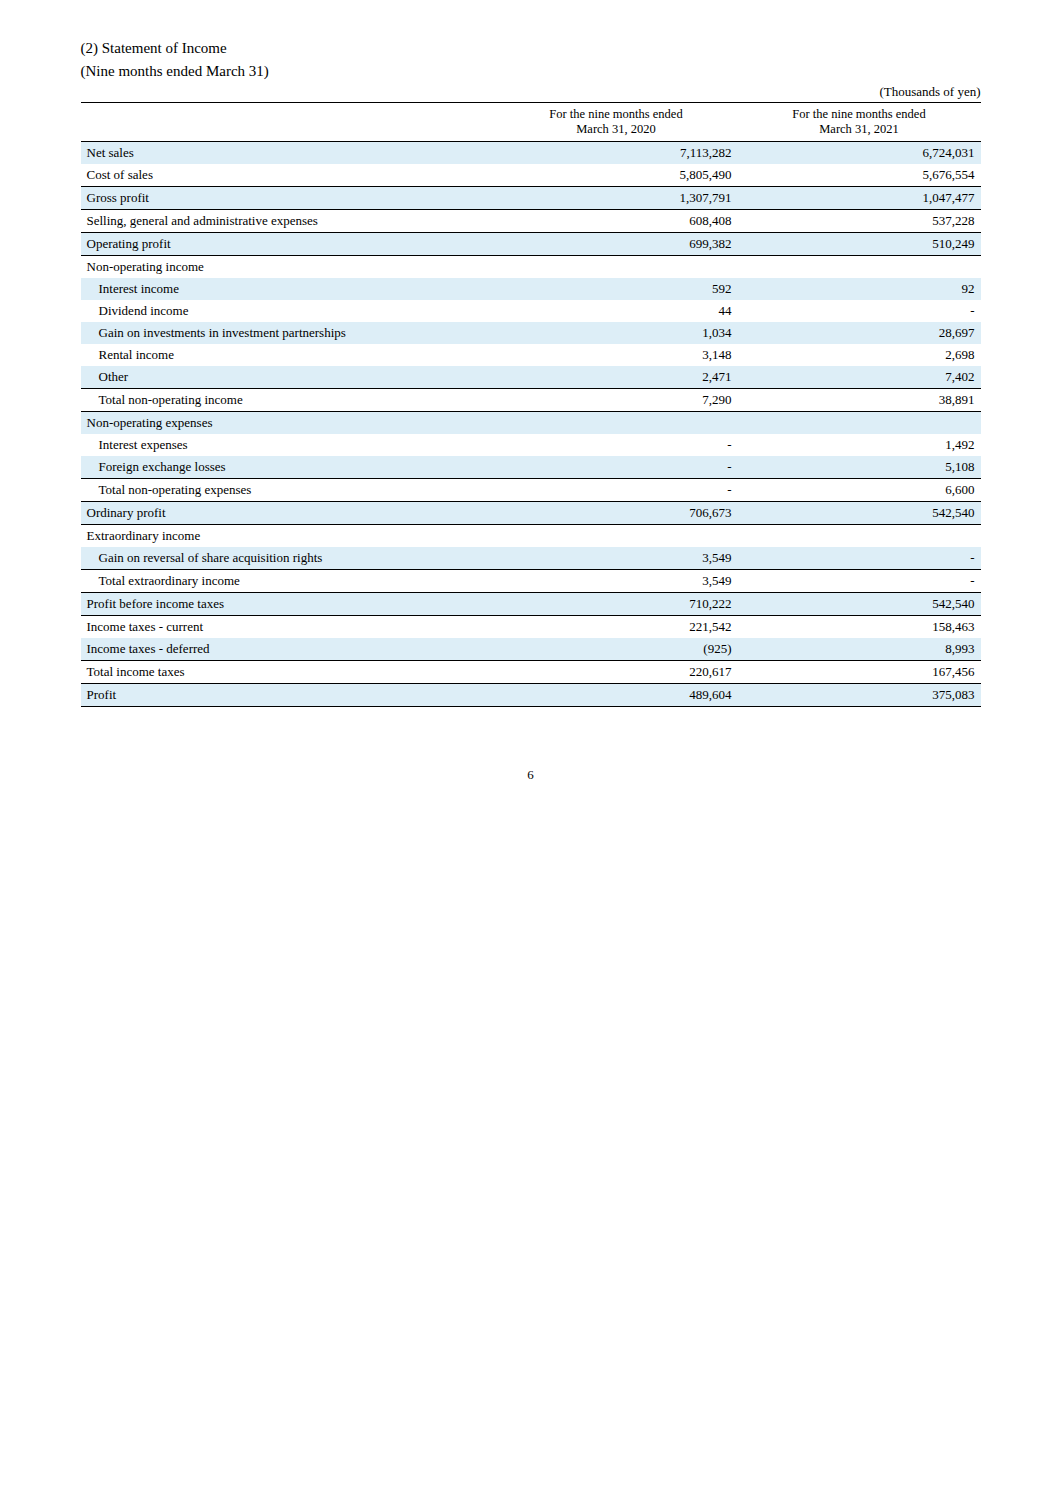(2) Statement of Income
(Nine months ended March 31)
(Thousands of yen)
| | For the nine months ended March 31, 2020 | For the nine months ended March 31, 2021 |
| --- | --- | --- |
| Net sales | 7,113,282 | 6,724,031 |
| Cost of sales | 5,805,490 | 5,676,554 |
| Gross profit | 1,307,791 | 1,047,477 |
| Selling, general and administrative expenses | 608,408 | 537,228 |
| Operating profit | 699,382 | 510,249 |
| Non-operating income | | |
| Interest income | 592 | 92 |
| Dividend income | 44 | - |
| Gain on investments in investment partnerships | 1,034 | 28,697 |
| Rental income | 3,148 | 2,698 |
| Other | 2,471 | 7,402 |
| Total non-operating income | 7,290 | 38,891 |
| Non-operating expenses | | |
| Interest expenses | - | 1,492 |
| Foreign exchange losses | - | 5,108 |
| Total non-operating expenses | - | 6,600 |
| Ordinary profit | 706,673 | 542,540 |
| Extraordinary income | | |
| Gain on reversal of share acquisition rights | 3,549 | - |
| Total extraordinary income | 3,549 | - |
| Profit before income taxes | 710,222 | 542,540 |
| Income taxes - current | 221,542 | 158,463 |
| Income taxes - deferred | (925) | 8,993 |
| Total income taxes | 220,617 | 167,456 |
| Profit | 489,604 | 375,083 |
6